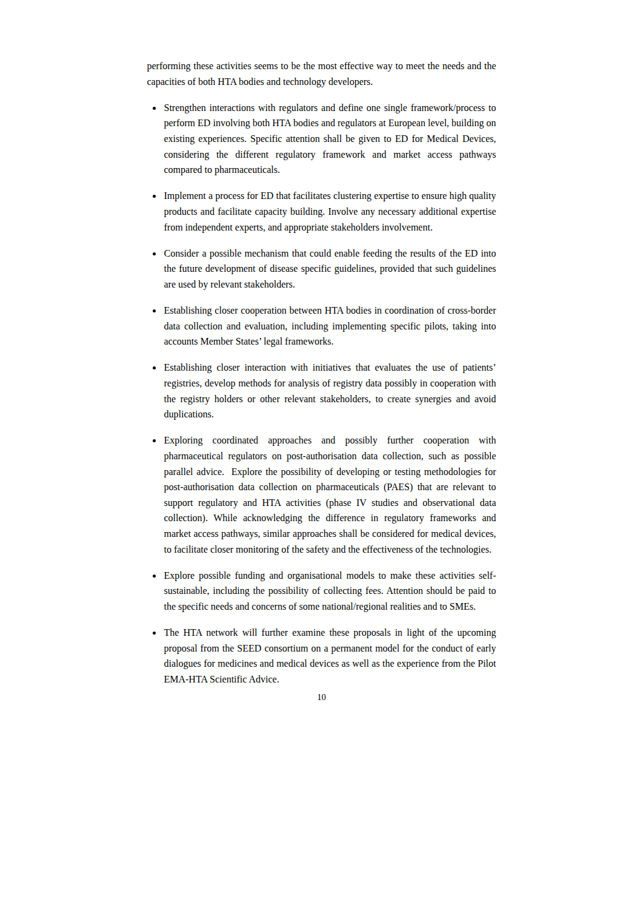performing these activities seems to be the most effective way to meet the needs and the capacities of both HTA bodies and technology developers.
Strengthen interactions with regulators and define one single framework/process to perform ED involving both HTA bodies and regulators at European level, building on existing experiences. Specific attention shall be given to ED for Medical Devices, considering the different regulatory framework and market access pathways compared to pharmaceuticals.
Implement a process for ED that facilitates clustering expertise to ensure high quality products and facilitate capacity building. Involve any necessary additional expertise from independent experts, and appropriate stakeholders involvement.
Consider a possible mechanism that could enable feeding the results of the ED into the future development of disease specific guidelines, provided that such guidelines are used by relevant stakeholders.
Establishing closer cooperation between HTA bodies in coordination of cross-border data collection and evaluation, including implementing specific pilots, taking into accounts Member States’ legal frameworks.
Establishing closer interaction with initiatives that evaluates the use of patients’ registries, develop methods for analysis of registry data possibly in cooperation with the registry holders or other relevant stakeholders, to create synergies and avoid duplications.
Exploring coordinated approaches and possibly further cooperation with pharmaceutical regulators on post-authorisation data collection, such as possible parallel advice. Explore the possibility of developing or testing methodologies for post-authorisation data collection on pharmaceuticals (PAES) that are relevant to support regulatory and HTA activities (phase IV studies and observational data collection). While acknowledging the difference in regulatory frameworks and market access pathways, similar approaches shall be considered for medical devices, to facilitate closer monitoring of the safety and the effectiveness of the technologies.
Explore possible funding and organisational models to make these activities self-sustainable, including the possibility of collecting fees. Attention should be paid to the specific needs and concerns of some national/regional realities and to SMEs.
The HTA network will further examine these proposals in light of the upcoming proposal from the SEED consortium on a permanent model for the conduct of early dialogues for medicines and medical devices as well as the experience from the Pilot EMA-HTA Scientific Advice.
10